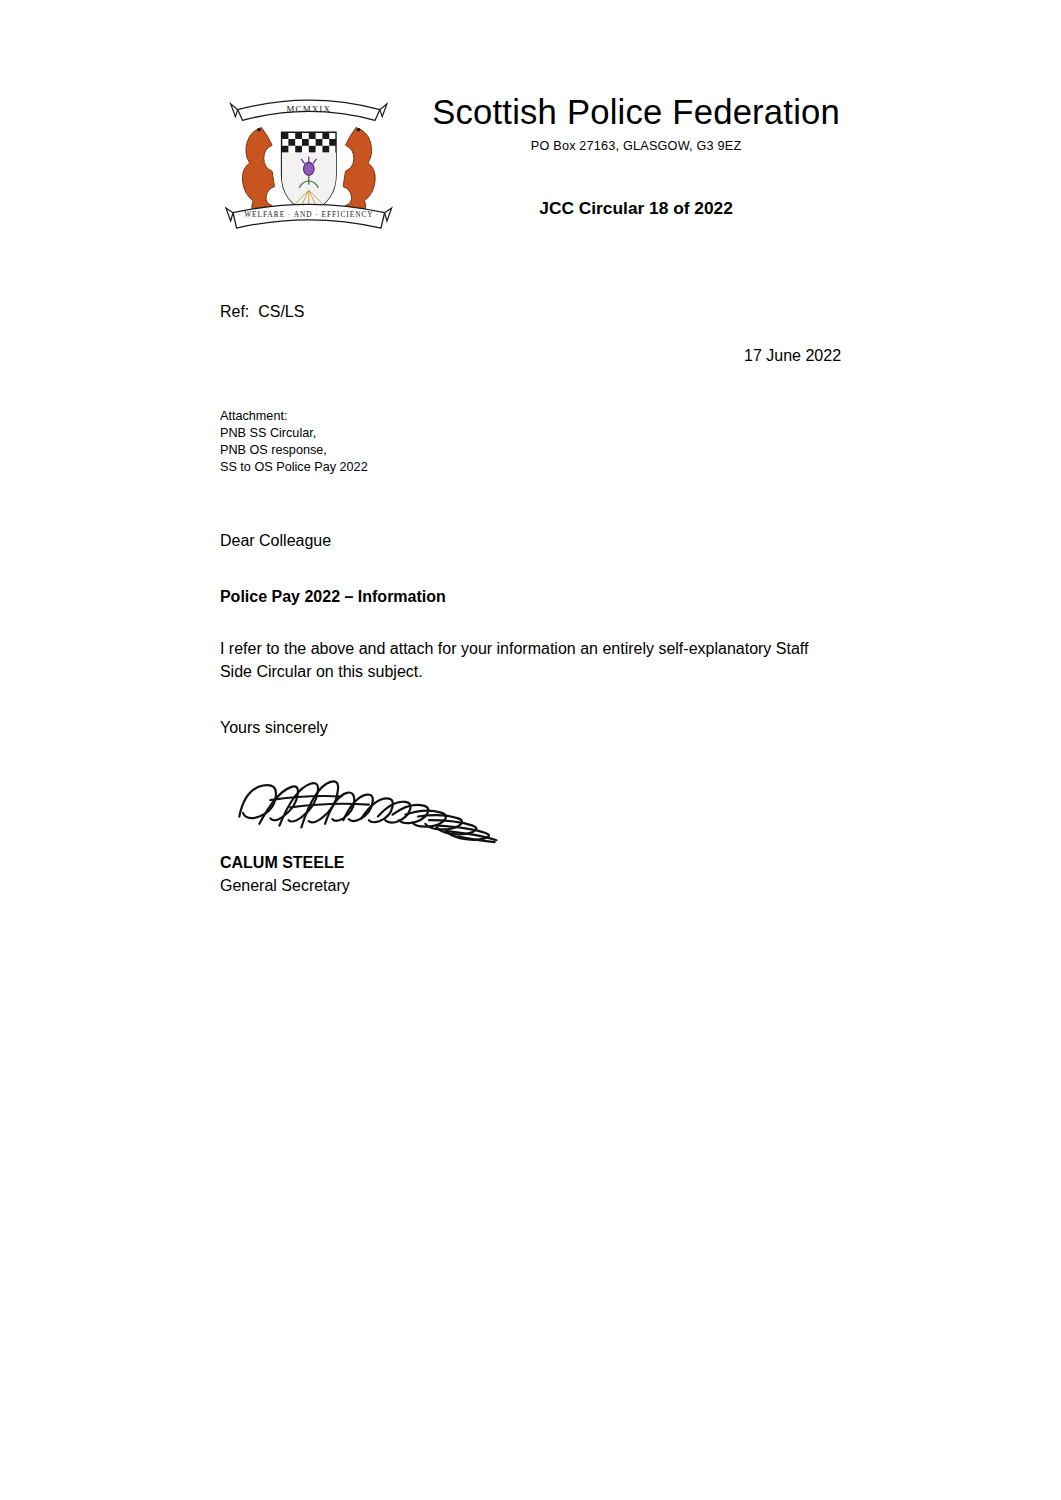MCMXIX · WELFARE · AND · EFFICIENCY ·
Scottish Police Federation
PO Box 27163, GLASGOW, G3 9EZ
JCC Circular 18 of 2022
Ref: CS/LS
17 June 2022
Attachment:
PNB SS Circular,
PNB OS response,
SS to OS Police Pay 2022
Dear Colleague
Police Pay 2022 – Information
I refer to the above and attach for your information an entirely self-explanatory Staff Side Circular on this subject.
Yours sincerely
CALUM STEELE
General Secretary